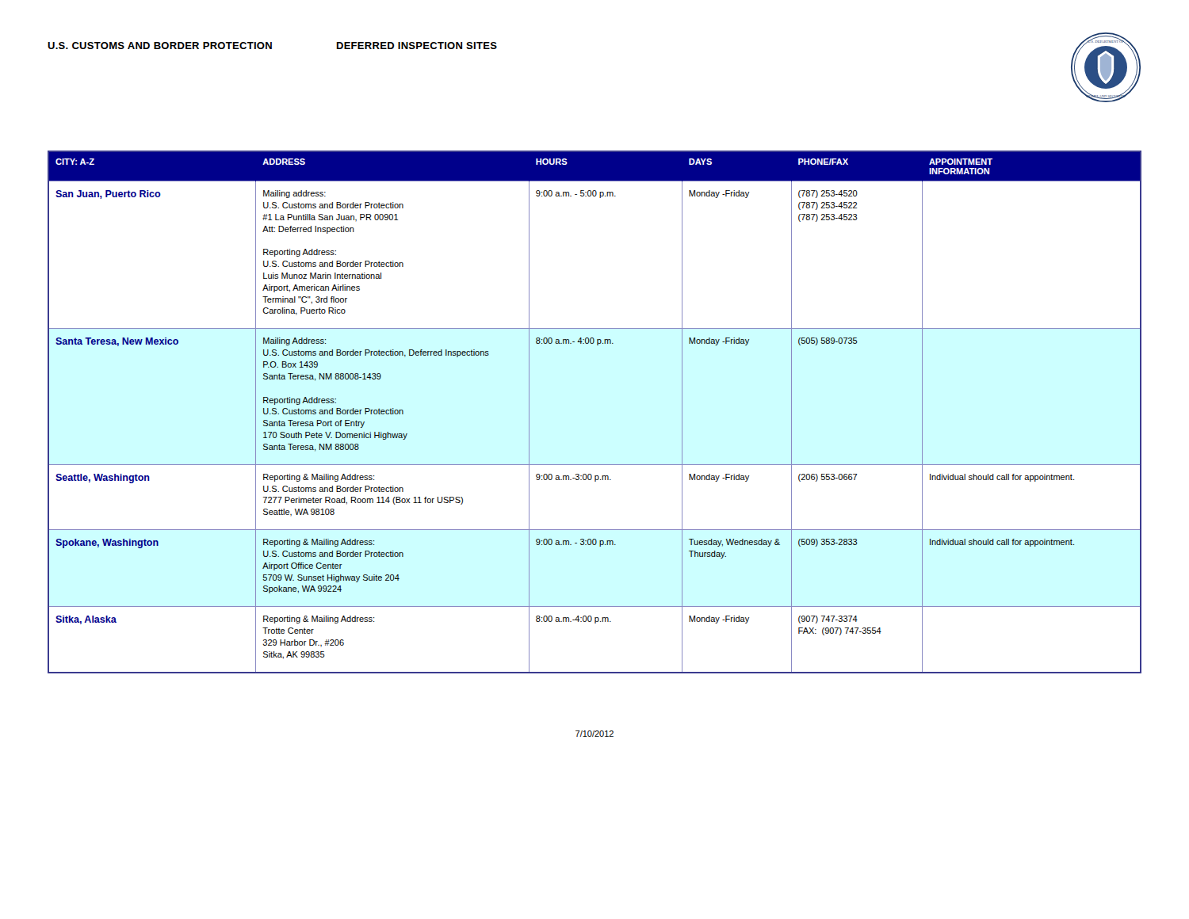U.S. CUSTOMS AND BORDER PROTECTION DEFERRED INSPECTION SITES
U.S. DEPARTMENT OF HOMELAND SECURITY
| CITY: A-Z | ADDRESS | HOURS | DAYS | PHONE/FAX | APPOINTMENT INFORMATION |
| --- | --- | --- | --- | --- | --- |
| San Juan, Puerto Rico | Mailing address: U.S. Customs and Border Protection #1 La Puntilla San Juan, PR 00901 Att: Deferred Inspection Reporting Address: U.S. Customs and Border Protection Luis Munoz Marin International Airport, American Airlines Terminal "C", 3rd floor Carolina, Puerto Rico | 9:00 a.m. - 5:00 p.m. | Monday -Friday | (787) 253-4520 (787) 253-4522 (787) 253-4523 | |
| Santa Teresa, New Mexico | Mailing Address: U.S. Customs and Border Protection, Deferred Inspections P.O. Box 1439 Santa Teresa, NM 88008-1439 Reporting Address: U.S. Customs and Border Protection Santa Teresa Port of Entry 170 South Pete V. Domenici Highway Santa Teresa, NM 88008 | 8:00 a.m.- 4:00 p.m. | Monday -Friday | (505) 589-0735 | |
| Seattle, Washington | Reporting & Mailing Address: U.S. Customs and Border Protection 7277 Perimeter Road, Room 114 (Box 11 for USPS) Seattle, WA 98108 | 9:00 a.m.-3:00 p.m. | Monday -Friday | (206) 553-0667 | Individual should call for appointment. |
| Spokane, Washington | Reporting & Mailing Address: U.S. Customs and Border Protection Airport Office Center 5709 W. Sunset Highway Suite 204 Spokane, WA 99224 | 9:00 a.m. - 3:00 p.m. | Tuesday, Wednesday & Thursday. | (509) 353-2833 | Individual should call for appointment. |
| Sitka, Alaska | Reporting & Mailing Address: Trotte Center 329 Harbor Dr., #206 Sitka, AK 99835 | 8:00 a.m.-4:00 p.m. | Monday -Friday | (907) 747-3374 FAX: (907) 747-3554 | |
7/10/2012